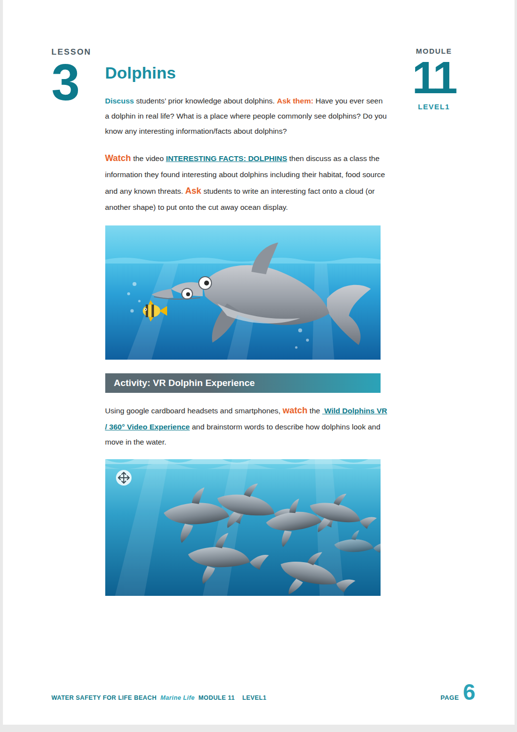LESSON
3
MODULE
11
LEVEL1
Dolphins
Discuss students’ prior knowledge about dolphins. Ask them: Have you ever seen a dolphin in real life? What is a place where people commonly see dolphins? Do you know any interesting information/facts about dolphins?
Watch the video INTERESTING FACTS: DOLPHINS then discuss as a class the information they found interesting about dolphins including their habitat, food source and any known threats. Ask students to write an interesting fact onto a cloud (or another shape) to put onto the cut away ocean display.
Activity: VR Dolphin Experience
Using google cardboard headsets and smartphones, watch the Wild Dolphins VR / 360° Video Experience and brainstorm words to describe how dolphins look and move in the water.
WATER SAFETY FOR LIFE BEACH Marine Life MODULE 11 LEVEL1
PAGE 6